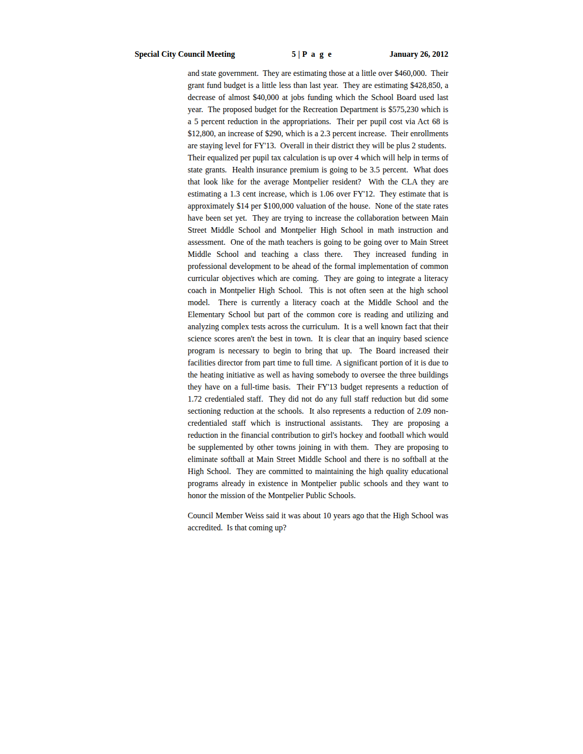Special City Council Meeting 5 | P a g e January 26, 2012
and state government. They are estimating those at a little over $460,000. Their grant fund budget is a little less than last year. They are estimating $428,850, a decrease of almost $40,000 at jobs funding which the School Board used last year. The proposed budget for the Recreation Department is $575,230 which is a 5 percent reduction in the appropriations. Their per pupil cost via Act 68 is $12,800, an increase of $290, which is a 2.3 percent increase. Their enrollments are staying level for FY'13. Overall in their district they will be plus 2 students. Their equalized per pupil tax calculation is up over 4 which will help in terms of state grants. Health insurance premium is going to be 3.5 percent. What does that look like for the average Montpelier resident? With the CLA they are estimating a 1.3 cent increase, which is 1.06 over FY'12. They estimate that is approximately $14 per $100,000 valuation of the house. None of the state rates have been set yet. They are trying to increase the collaboration between Main Street Middle School and Montpelier High School in math instruction and assessment. One of the math teachers is going to be going over to Main Street Middle School and teaching a class there. They increased funding in professional development to be ahead of the formal implementation of common curricular objectives which are coming. They are going to integrate a literacy coach in Montpelier High School. This is not often seen at the high school model. There is currently a literacy coach at the Middle School and the Elementary School but part of the common core is reading and utilizing and analyzing complex tests across the curriculum. It is a well known fact that their science scores aren't the best in town. It is clear that an inquiry based science program is necessary to begin to bring that up. The Board increased their facilities director from part time to full time. A significant portion of it is due to the heating initiative as well as having somebody to oversee the three buildings they have on a full-time basis. Their FY'13 budget represents a reduction of 1.72 credentialed staff. They did not do any full staff reduction but did some sectioning reduction at the schools. It also represents a reduction of 2.09 non-credentialed staff which is instructional assistants. They are proposing a reduction in the financial contribution to girl's hockey and football which would be supplemented by other towns joining in with them. They are proposing to eliminate softball at Main Street Middle School and there is no softball at the High School. They are committed to maintaining the high quality educational programs already in existence in Montpelier public schools and they want to honor the mission of the Montpelier Public Schools.
Council Member Weiss said it was about 10 years ago that the High School was accredited. Is that coming up?